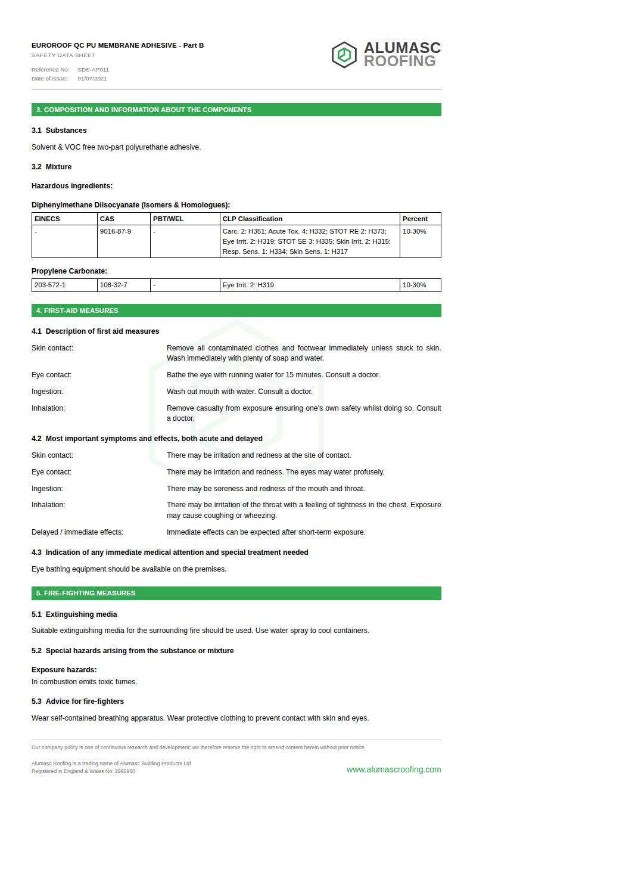EUROROOF QC PU MEMBRANE ADHESIVE - Part B
SAFETY DATA SHEET
| Reference No: | SDS-AP011 |
| Date of issue: | 01/07/2021 |
ALUMASC ROOFING
3. COMPOSITION AND INFORMATION ABOUT THE COMPONENTS
3.1 Substances
Solvent & VOC free two-part polyurethane adhesive.
3.2 Mixture
Hazardous ingredients:
Diphenylmethane Diisocyanate (Isomers & Homologues):
| EINECS | CAS | PBT/WEL | CLP Classification | Percent |
| --- | --- | --- | --- | --- |
| - | 9016-87-9 | - | Carc. 2: H351; Acute Tox. 4: H332; STOT RE 2: H373; Eye Irrit. 2: H319; STOT SE 3: H335; Skin Irrit. 2: H315; Resp. Sens. 1: H334; Skin Sens. 1: H317 | 10-30% |
Propylene Carbonate:
| 203-572-1 | 108-32-7 | - | Eye Irrit. 2: H319 | 10-30% |
4. FIRST-AID MEASURES
4.1 Description of first aid measures
Skin contact:
Remove all contaminated clothes and footwear immediately unless stuck to skin. Wash immediately with plenty of soap and water.
Eye contact:
Bathe the eye with running water for 15 minutes. Consult a doctor.
Ingestion:
Wash out mouth with water. Consult a doctor.
Inhalation:
Remove casualty from exposure ensuring one's own safety whilst doing so. Consult a doctor.
4.2 Most important symptoms and effects, both acute and delayed
Skin contact:
There may be irritation and redness at the site of contact.
Eye contact:
There may be irritation and redness. The eyes may water profusely.
Ingestion:
There may be soreness and redness of the mouth and throat.
Inhalation:
There may be irritation of the throat with a feeling of tightness in the chest. Exposure may cause coughing or wheezing.
Delayed / immediate effects:
Immediate effects can be expected after short-term exposure.
4.3 Indication of any immediate medical attention and special treatment needed
Eye bathing equipment should be available on the premises.
5. FIRE-FIGHTING MEASURES
5.1 Extinguishing media
Suitable extinguishing media for the surrounding fire should be used. Use water spray to cool containers.
5.2 Special hazards arising from the substance or mixture
Exposure hazards:
In combustion emits toxic fumes.
5.3 Advice for fire-fighters
Wear self-contained breathing apparatus. Wear protective clothing to prevent contact with skin and eyes.
Our company policy is one of continuous research and development; we therefore reserve the right to amend content herein without prior notice.
Alumasc Roofing is a trading name of Alumasc Building Products Ltd
Registered in England & Wales No: 2992960
www.alumascroofing.com